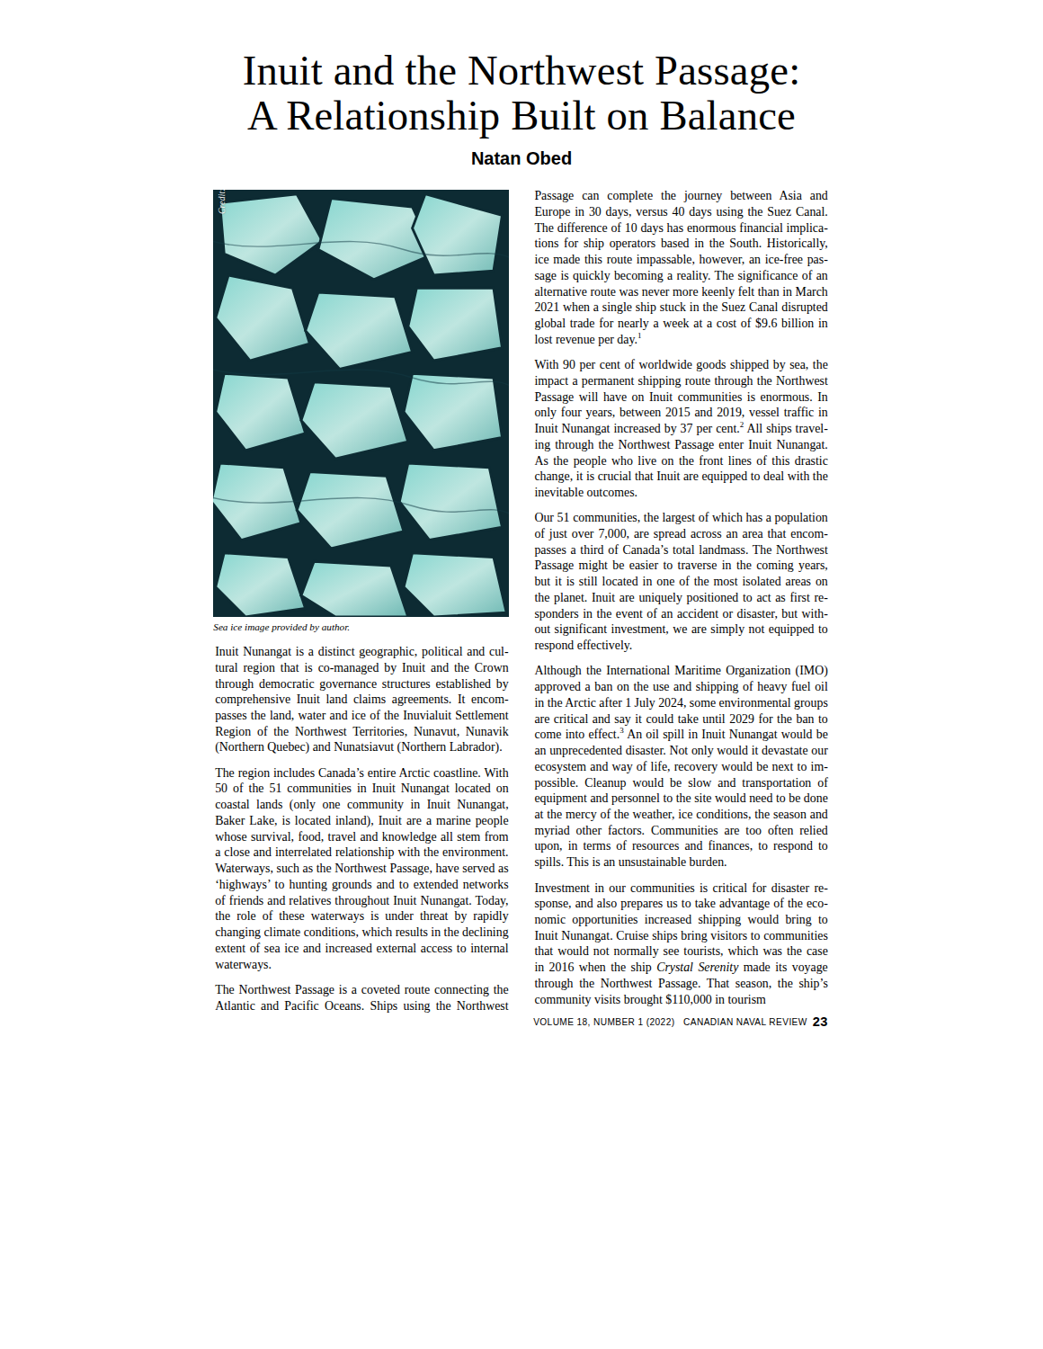Inuit and the Northwest Passage:
A Relationship Built on Balance
Natan Obed
Credit: provided by author
Sea ice image provided by author.
Inuit Nunangat is a distinct geographic, political and cultural region that is co-managed by Inuit and the Crown through democratic governance structures established by comprehensive Inuit land claims agreements. It encompasses the land, water and ice of the Inuvialuit Settlement Region of the Northwest Territories, Nunavut, Nunavik (Northern Quebec) and Nunatsiavut (Northern Labrador).
The region includes Canada’s entire Arctic coastline. With 50 of the 51 communities in Inuit Nunangat located on coastal lands (only one community in Inuit Nunangat, Baker Lake, is located inland), Inuit are a marine people whose survival, food, travel and knowledge all stem from a close and interrelated relationship with the environment. Waterways, such as the Northwest Passage, have served as ‘highways’ to hunting grounds and to extended networks of friends and relatives throughout Inuit Nunangat. Today, the role of these waterways is under threat by rapidly changing climate conditions, which results in the declining extent of sea ice and increased external access to internal waterways.
The Northwest Passage is a coveted route connecting the Atlantic and Pacific Oceans. Ships using the Northwest Passage can complete the journey between Asia and Europe in 30 days, versus 40 days using the Suez Canal. The difference of 10 days has enormous financial implications for ship operators based in the South. Historically, ice made this route impassable, however, an ice-free passage is quickly becoming a reality. The significance of an alternative route was never more keenly felt than in March 2021 when a single ship stuck in the Suez Canal disrupted global trade for nearly a week at a cost of $9.6 billion in lost revenue per day.1
With 90 per cent of worldwide goods shipped by sea, the impact a permanent shipping route through the Northwest Passage will have on Inuit communities is enormous. In only four years, between 2015 and 2019, vessel traffic in Inuit Nunangat increased by 37 per cent.2 All ships traveling through the Northwest Passage enter Inuit Nunangat. As the people who live on the front lines of this drastic change, it is crucial that Inuit are equipped to deal with the inevitable outcomes.
Our 51 communities, the largest of which has a population of just over 7,000, are spread across an area that encompasses a third of Canada’s total landmass. The Northwest Passage might be easier to traverse in the coming years, but it is still located in one of the most isolated areas on the planet. Inuit are uniquely positioned to act as first responders in the event of an accident or disaster, but without significant investment, we are simply not equipped to respond effectively.
Although the International Maritime Organization (IMO) approved a ban on the use and shipping of heavy fuel oil in the Arctic after 1 July 2024, some environmental groups are critical and say it could take until 2029 for the ban to come into effect.3 An oil spill in Inuit Nunangat would be an unprecedented disaster. Not only would it devastate our ecosystem and way of life, recovery would be next to impossible. Cleanup would be slow and transportation of equipment and personnel to the site would need to be done at the mercy of the weather, ice conditions, the season and myriad other factors. Communities are too often relied upon, in terms of resources and finances, to respond to spills. This is an unsustainable burden.
Investment in our communities is critical for disaster response, and also prepares us to take advantage of the economic opportunities increased shipping would bring to Inuit Nunangat. Cruise ships bring visitors to communities that would not normally see tourists, which was the case in 2016 when the ship Crystal Serenity made its voyage through the Northwest Passage. That season, the ship’s community visits brought $110,000 in tourism
VOLUME 18, NUMBER 1 (2022) CANADIAN NAVAL REVIEW23